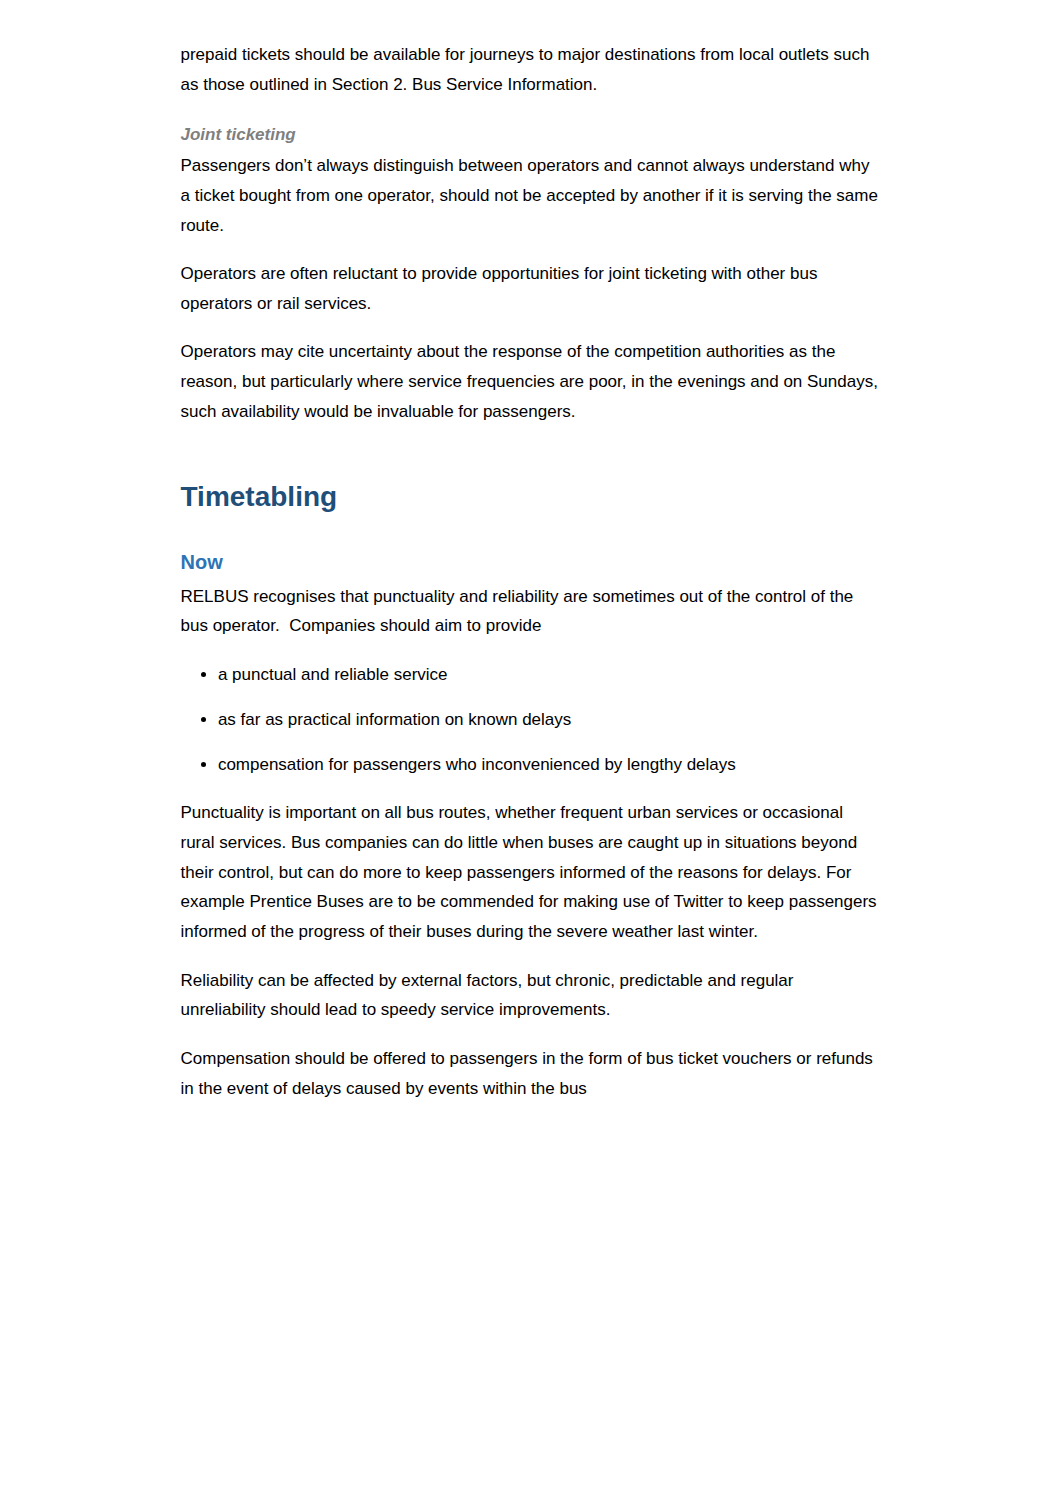prepaid tickets should be available for journeys to major destinations from local outlets such as those outlined in Section 2. Bus Service Information.
Joint ticketing
Passengers don’t always distinguish between operators and cannot always understand why a ticket bought from one operator, should not be accepted by another if it is serving the same route.
Operators are often reluctant to provide opportunities for joint ticketing with other bus operators or rail services.
Operators may cite uncertainty about the response of the competition authorities as the reason, but particularly where service frequencies are poor, in the evenings and on Sundays, such availability would be invaluable for passengers.
Timetabling
Now
RELBUS recognises that punctuality and reliability are sometimes out of the control of the bus operator. Companies should aim to provide
a punctual and reliable service
as far as practical information on known delays
compensation for passengers who inconvenienced by lengthy delays
Punctuality is important on all bus routes, whether frequent urban services or occasional rural services. Bus companies can do little when buses are caught up in situations beyond their control, but can do more to keep passengers informed of the reasons for delays. For example Prentice Buses are to be commended for making use of Twitter to keep passengers informed of the progress of their buses during the severe weather last winter.
Reliability can be affected by external factors, but chronic, predictable and regular unreliability should lead to speedy service improvements.
Compensation should be offered to passengers in the form of bus ticket vouchers or refunds in the event of delays caused by events within the bus